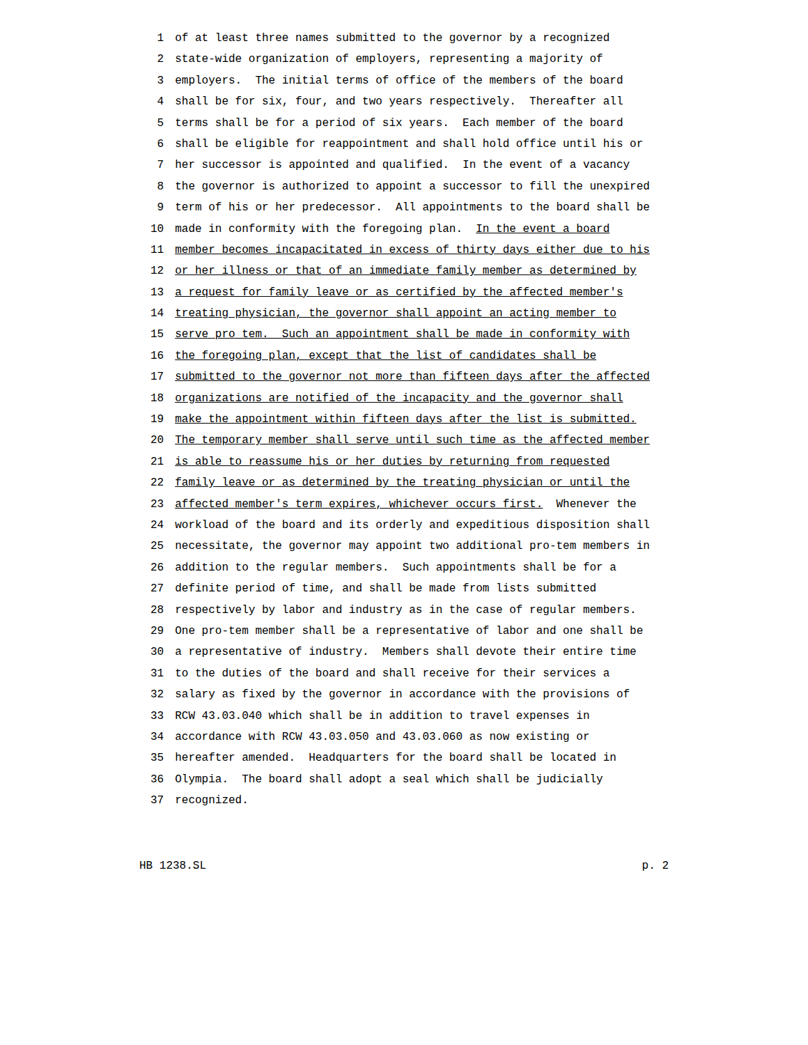of at least three names submitted to the governor by a recognized
state-wide organization of employers, representing a majority of
employers. The initial terms of office of the members of the board
shall be for six, four, and two years respectively. Thereafter all
terms shall be for a period of six years. Each member of the board
shall be eligible for reappointment and shall hold office until his or
her successor is appointed and qualified. In the event of a vacancy
the governor is authorized to appoint a successor to fill the unexpired
term of his or her predecessor. All appointments to the board shall be
made in conformity with the foregoing plan. In the event a board
member becomes incapacitated in excess of thirty days either due to his
or her illness or that of an immediate family member as determined by
a request for family leave or as certified by the affected member's
treating physician, the governor shall appoint an acting member to
serve pro tem. Such an appointment shall be made in conformity with
the foregoing plan, except that the list of candidates shall be
submitted to the governor not more than fifteen days after the affected
organizations are notified of the incapacity and the governor shall
make the appointment within fifteen days after the list is submitted.
The temporary member shall serve until such time as the affected member
is able to reassume his or her duties by returning from requested
family leave or as determined by the treating physician or until the
affected member's term expires, whichever occurs first. Whenever the
workload of the board and its orderly and expeditious disposition shall
necessitate, the governor may appoint two additional pro-tem members in
addition to the regular members. Such appointments shall be for a
definite period of time, and shall be made from lists submitted
respectively by labor and industry as in the case of regular members.
One pro-tem member shall be a representative of labor and one shall be
a representative of industry. Members shall devote their entire time
to the duties of the board and shall receive for their services a
salary as fixed by the governor in accordance with the provisions of
RCW 43.03.040 which shall be in addition to travel expenses in
accordance with RCW 43.03.050 and 43.03.060 as now existing or
hereafter amended. Headquarters for the board shall be located in
Olympia. The board shall adopt a seal which shall be judicially
recognized.
HB 1238.SL
p. 2